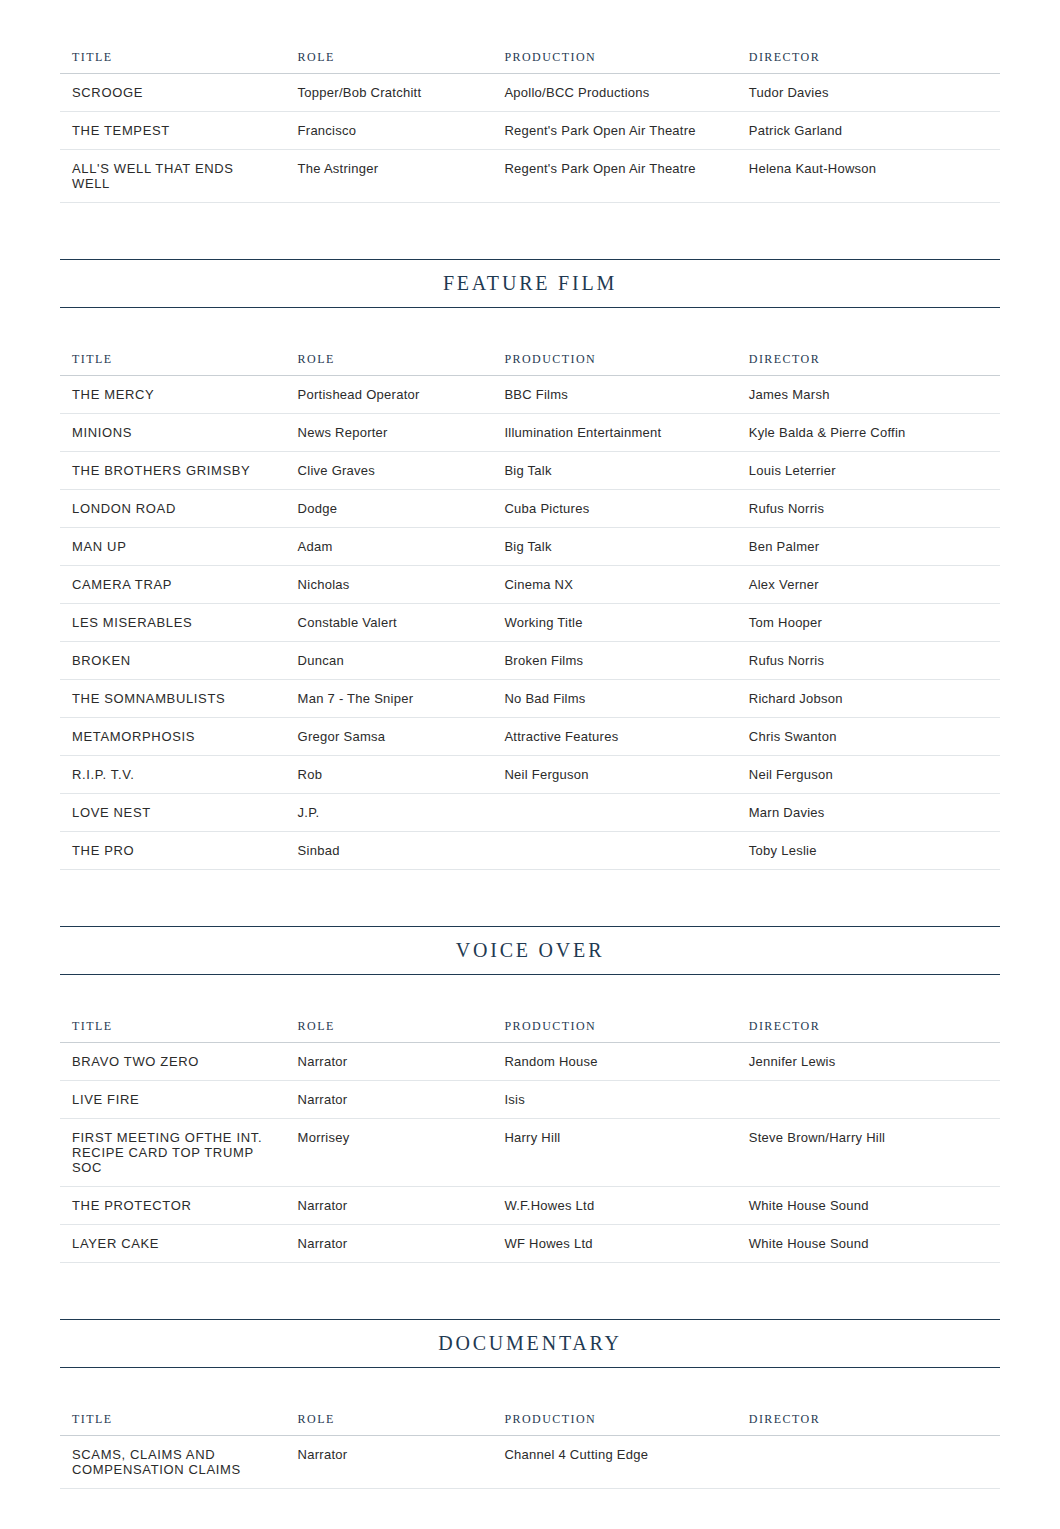| Title | Role | Production | Director |
| --- | --- | --- | --- |
| Scrooge | Topper/Bob Cratchitt | Apollo/BCC Productions | Tudor Davies |
| The Tempest | Francisco | Regent's Park Open Air Theatre | Patrick Garland |
| All's Well That Ends Well | The Astringer | Regent's Park Open Air Theatre | Helena Kaut-Howson |
Feature Film
| Title | Role | Production | Director |
| --- | --- | --- | --- |
| The Mercy | Portishead Operator | BBC Films | James Marsh |
| Minions | News Reporter | Illumination Entertainment | Kyle Balda & Pierre Coffin |
| The Brothers Grimsby | Clive Graves | Big Talk | Louis Leterrier |
| London Road | Dodge | Cuba Pictures | Rufus Norris |
| Man Up | Adam | Big Talk | Ben Palmer |
| Camera Trap | Nicholas | Cinema NX | Alex Verner |
| Les Miserables | Constable Valert | Working Title | Tom Hooper |
| Broken | Duncan | Broken Films | Rufus Norris |
| The Somnambulists | Man 7 - The Sniper | No Bad Films | Richard Jobson |
| Metamorphosis | Gregor Samsa | Attractive Features | Chris Swanton |
| R.I.P. T.V. | Rob | Neil Ferguson | Neil Ferguson |
| Love Nest | J.P. | | Marn Davies |
| The Pro | Sinbad | | Toby Leslie |
Voice Over
| Title | Role | Production | Director |
| --- | --- | --- | --- |
| Bravo Two Zero | Narrator | Random House | Jennifer Lewis |
| Live Fire | Narrator | Isis | |
| First Meeting ofthe Int. Recipe Card Top Trump Soc | Morrisey | Harry Hill | Steve Brown/Harry Hill |
| The Protector | Narrator | W.F.Howes Ltd | White House Sound |
| Layer Cake | Narrator | WF Howes Ltd | White House Sound |
Documentary
| Title | Role | Production | Director |
| --- | --- | --- | --- |
| Scams, Claims and Compensation Claims | Narrator | Channel 4 Cutting Edge | |